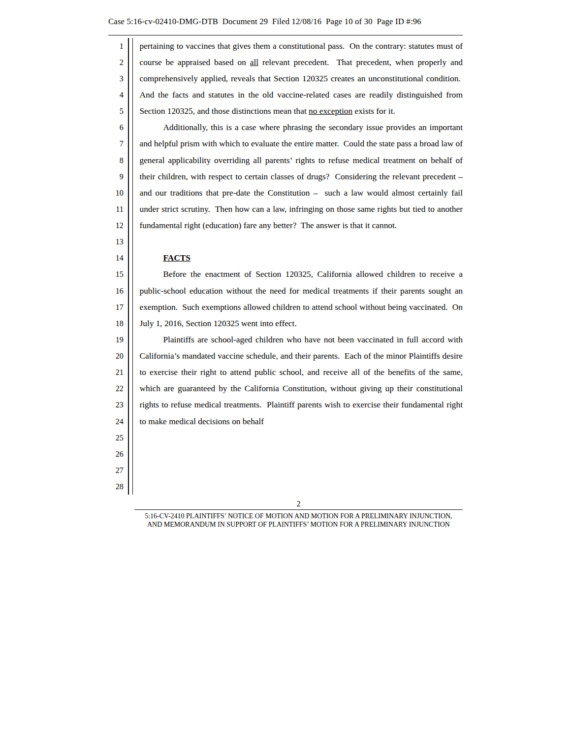Case 5:16-cv-02410-DMG-DTB Document 29 Filed 12/08/16 Page 10 of 30 Page ID #:96
1
2
3
4
5
6
7
8
9
10
11
12
13
14
15
16
17
18
19
20
21
22
23
24
25
26
27
28
pertaining to vaccines that gives them a constitutional pass. On the contrary: statutes must of course be appraised based on all relevant precedent. That precedent, when properly and comprehensively applied, reveals that Section 120325 creates an unconstitutional condition. And the facts and statutes in the old vaccine-related cases are readily distinguished from Section 120325, and those distinctions mean that no exception exists for it.
Additionally, this is a case where phrasing the secondary issue provides an important and helpful prism with which to evaluate the entire matter. Could the state pass a broad law of general applicability overriding all parents’ rights to refuse medical treatment on behalf of their children, with respect to certain classes of drugs? Considering the relevant precedent – and our traditions that pre-date the Constitution – such a law would almost certainly fail under strict scrutiny. Then how can a law, infringing on those same rights but tied to another fundamental right (education) fare any better? The answer is that it cannot.
FACTS
Before the enactment of Section 120325, California allowed children to receive a public-school education without the need for medical treatments if their parents sought an exemption. Such exemptions allowed children to attend school without being vaccinated. On July 1, 2016, Section 120325 went into effect.
Plaintiffs are school-aged children who have not been vaccinated in full accord with California’s mandated vaccine schedule, and their parents. Each of the minor Plaintiffs desire to exercise their right to attend public school, and receive all of the benefits of the same, which are guaranteed by the California Constitution, without giving up their constitutional rights to refuse medical treatments. Plaintiff parents wish to exercise their fundamental right to make medical decisions on behalf
2
5:16-CV-2410 PLAINTIFFS’ NOTICE OF MOTION AND MOTION FOR A PRELIMINARY INJUNCTION,
AND MEMORANDUM IN SUPPORT OF PLAINTIFFS’ MOTION FOR A PRELIMINARY INJUNCTION